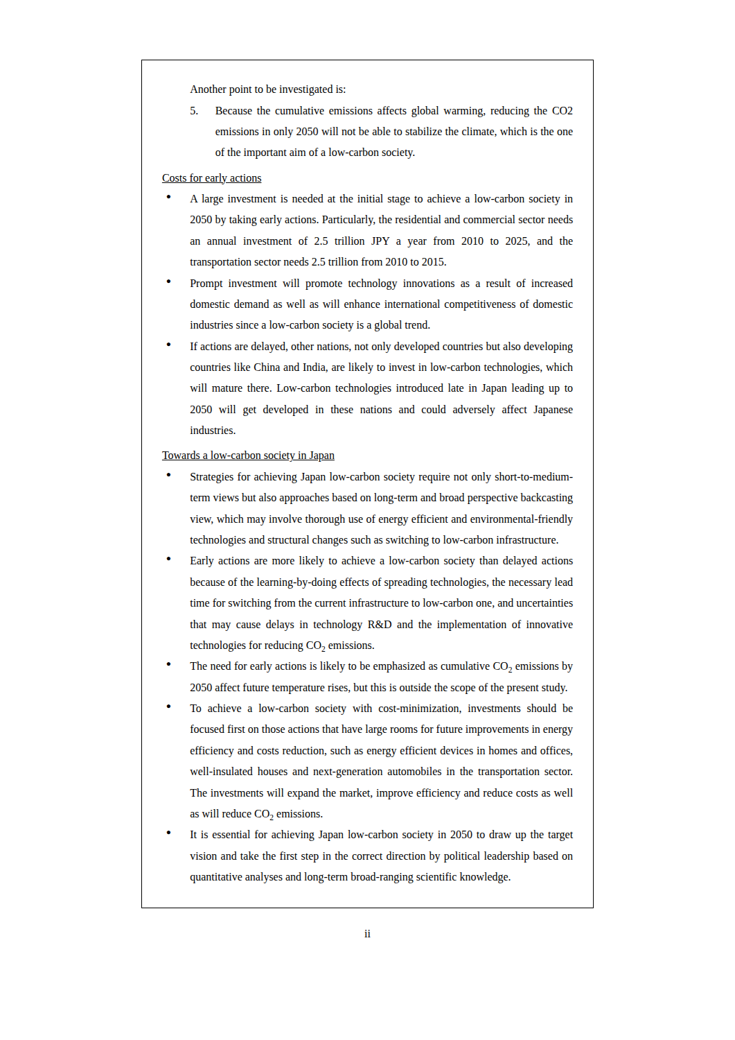Another point to be investigated is:
5. Because the cumulative emissions affects global warming, reducing the CO2 emissions in only 2050 will not be able to stabilize the climate, which is the one of the important aim of a low-carbon society.
Costs for early actions
A large investment is needed at the initial stage to achieve a low-carbon society in 2050 by taking early actions. Particularly, the residential and commercial sector needs an annual investment of 2.5 trillion JPY a year from 2010 to 2025, and the transportation sector needs 2.5 trillion from 2010 to 2015.
Prompt investment will promote technology innovations as a result of increased domestic demand as well as will enhance international competitiveness of domestic industries since a low-carbon society is a global trend.
If actions are delayed, other nations, not only developed countries but also developing countries like China and India, are likely to invest in low-carbon technologies, which will mature there. Low-carbon technologies introduced late in Japan leading up to 2050 will get developed in these nations and could adversely affect Japanese industries.
Towards a low-carbon society in Japan
Strategies for achieving Japan low-carbon society require not only short-to-medium-term views but also approaches based on long-term and broad perspective backcasting view, which may involve thorough use of energy efficient and environmental-friendly technologies and structural changes such as switching to low-carbon infrastructure.
Early actions are more likely to achieve a low-carbon society than delayed actions because of the learning-by-doing effects of spreading technologies, the necessary lead time for switching from the current infrastructure to low-carbon one, and uncertainties that may cause delays in technology R&D and the implementation of innovative technologies for reducing CO2 emissions.
The need for early actions is likely to be emphasized as cumulative CO2 emissions by 2050 affect future temperature rises, but this is outside the scope of the present study.
To achieve a low-carbon society with cost-minimization, investments should be focused first on those actions that have large rooms for future improvements in energy efficiency and costs reduction, such as energy efficient devices in homes and offices, well-insulated houses and next-generation automobiles in the transportation sector. The investments will expand the market, improve efficiency and reduce costs as well as will reduce CO2 emissions.
It is essential for achieving Japan low-carbon society in 2050 to draw up the target vision and take the first step in the correct direction by political leadership based on quantitative analyses and long-term broad-ranging scientific knowledge.
ii